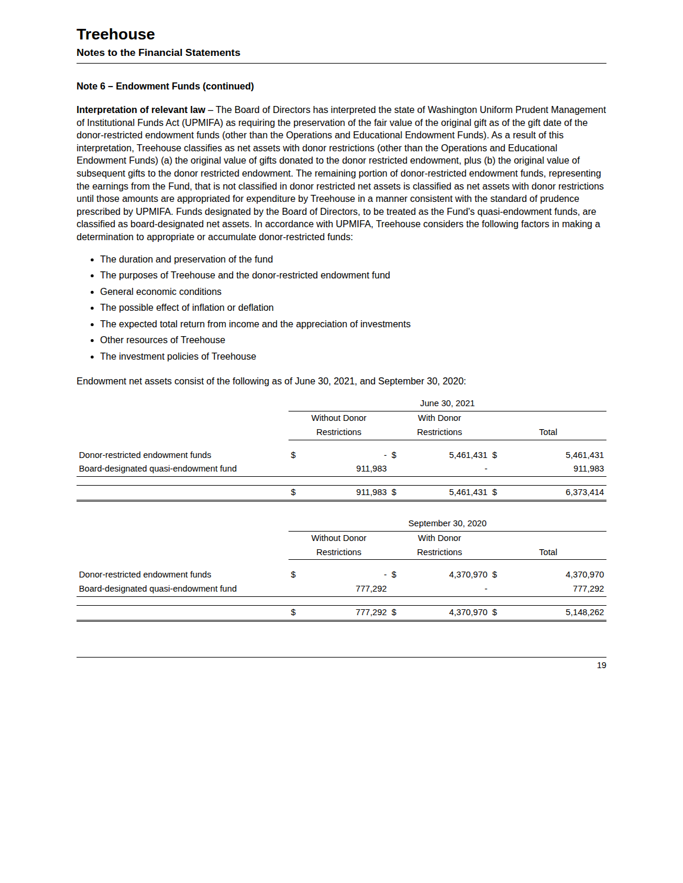Treehouse
Notes to the Financial Statements
Note 6 – Endowment Funds (continued)
Interpretation of relevant law – The Board of Directors has interpreted the state of Washington Uniform Prudent Management of Institutional Funds Act (UPMIFA) as requiring the preservation of the fair value of the original gift as of the gift date of the donor-restricted endowment funds (other than the Operations and Educational Endowment Funds). As a result of this interpretation, Treehouse classifies as net assets with donor restrictions (other than the Operations and Educational Endowment Funds) (a) the original value of gifts donated to the donor restricted endowment, plus (b) the original value of subsequent gifts to the donor restricted endowment. The remaining portion of donor-restricted endowment funds, representing the earnings from the Fund, that is not classified in donor restricted net assets is classified as net assets with donor restrictions until those amounts are appropriated for expenditure by Treehouse in a manner consistent with the standard of prudence prescribed by UPMIFA. Funds designated by the Board of Directors, to be treated as the Fund's quasi-endowment funds, are classified as board-designated net assets. In accordance with UPMIFA, Treehouse considers the following factors in making a determination to appropriate or accumulate donor-restricted funds:
The duration and preservation of the fund
The purposes of Treehouse and the donor-restricted endowment fund
General economic conditions
The possible effect of inflation or deflation
The expected total return from income and the appreciation of investments
Other resources of Treehouse
The investment policies of Treehouse
Endowment net assets consist of the following as of June 30, 2021, and September 30, 2020:
| | June 30, 2021 |
| | Without Donor | With Donor | |
| | Restrictions | Restrictions | Total |
| Donor-restricted endowment funds | $ | - | $ | 5,461,431 | $ | 5,461,431 |
| Board-designated quasi-endowment fund | | 911,983 | | - | | 911,983 |
| | $ | 911,983 | $ | 5,461,431 | $ | 6,373,414 |
| | September 30, 2020 |
| | Without Donor | With Donor | |
| | Restrictions | Restrictions | Total |
| Donor-restricted endowment funds | $ | - | $ | 4,370,970 | $ | 4,370,970 |
| Board-designated quasi-endowment fund | | 777,292 | | - | | 777,292 |
| | $ | 777,292 | $ | 4,370,970 | $ | 5,148,262 |
19